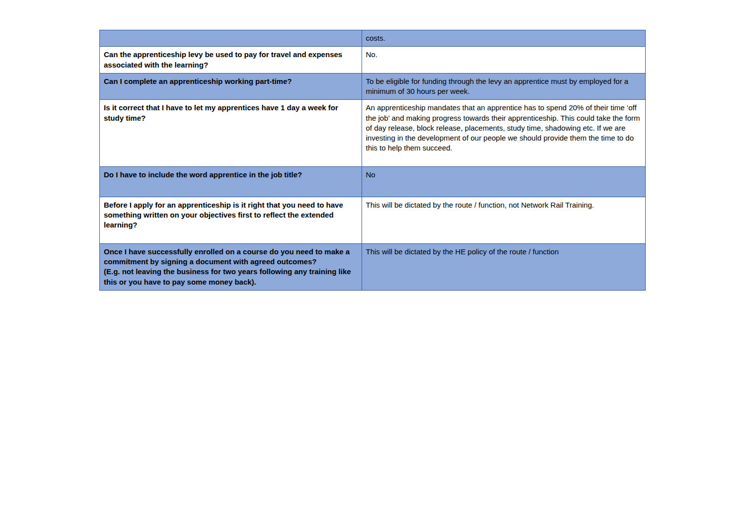| | costs. |
| Can the apprenticeship levy be used to pay for travel and expenses associated with the learning? | No. |
| Can I complete an apprenticeship working part-time? | To be eligible for funding through the levy an apprentice must by employed for a minimum of 30 hours per week. |
| Is it correct that I have to let my apprentices have 1 day a week for study time? | An apprenticeship mandates that an apprentice has to spend 20% of their time ‘off the job’ and making progress towards their apprenticeship. This could take the form of day release, block release, placements, study time, shadowing etc. If we are investing in the development of our people we should provide them the time to do this to help them succeed. |
| Do I have to include the word apprentice in the job title? | No |
| Before I apply for an apprenticeship is it right that you need to have something written on your objectives first to reflect the extended learning? | This will be dictated by the route / function, not Network Rail Training. |
| Once I have successfully enrolled on a course do you need to make a commitment by signing a document with agreed outcomes? (E.g. not leaving the business for two years following any training like this or you have to pay some money back). | This will be dictated by the HE policy of the route / function |